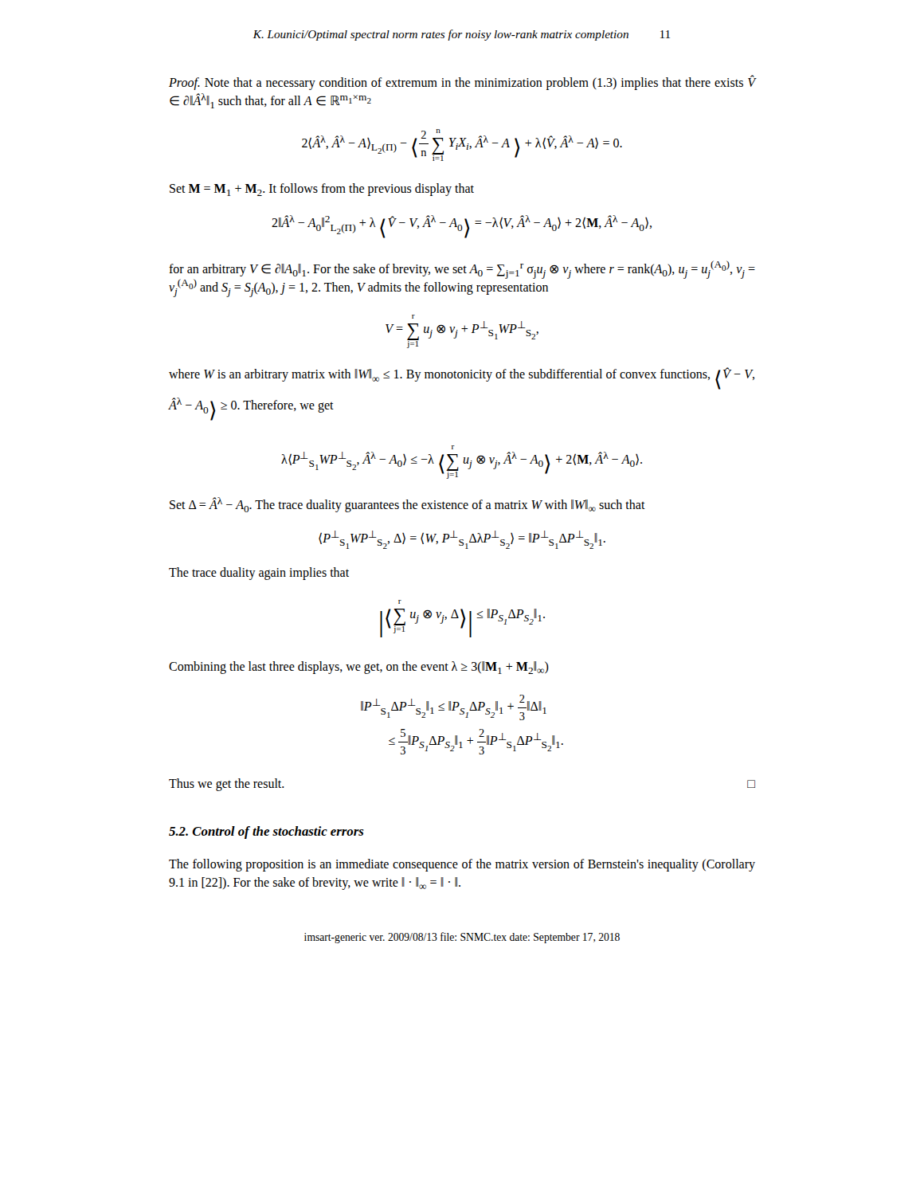K. Lounici/Optimal spectral norm rates for noisy low-rank matrix completion 11
Proof. Note that a necessary condition of extremum in the minimization problem (1.3) implies that there exists V̂ ∈ ∂‖Âλ‖1 such that, for all A ∈ ℝm1×m2
2⟨Âλ, Âλ − A⟩L2(Π) − ⟨2 n n∑i=1 YiXi, Âλ − A ⟩ + λ⟨V̂, Âλ − A⟩ = 0.
Set M = M1 + M2. It follows from the previous display that
2‖Âλ − A0‖2L2(Π) + λ ⟨V̂ − V, Âλ − A0⟩ = −λ⟨V, Âλ − A0⟩ + 2⟨M, Âλ − A0⟩,
for an arbitrary V ∈ ∂‖A0‖1. For the sake of brevity, we set A0 = ∑j=1r σjuj ⊗ vj where r = rank(A0), uj = uj(A0), vj = vj(A0) and Sj = Sj(A0), j = 1, 2. Then, V admits the following representation
V = r∑j=1 uj ⊗ vj + P⊥S1WP⊥S2,
where W is an arbitrary matrix with ‖W‖∞ ≤ 1. By monotonicity of the subdifferential of convex functions, ⟨V̂ − V, Âλ − A0⟩ ≥ 0. Therefore, we get
λ⟨P⊥S1WP⊥S2, Âλ − A0⟩ ≤ −λ ⟨r∑j=1 uj ⊗ vj, Âλ − A0⟩ + 2⟨M, Âλ − A0⟩.
Set Δ = Âλ − A0. The trace duality guarantees the existence of a matrix W with ‖W‖∞ such that
⟨P⊥S1WP⊥S2, Δ⟩ = ⟨W, P⊥S1ΔλP⊥S2⟩ = ‖P⊥S1ΔP⊥S2‖1.
The trace duality again implies that
|⟨r∑j=1 uj ⊗ vj, Δ⟩| ≤ ‖PS1 ΔPS2‖1.
Combining the last three displays, we get, on the event λ ≥ 3(‖M1 + M2‖∞)
‖P⊥S1ΔP⊥S2‖1 ≤ ‖PS1 ΔPS2‖1 + 23‖Δ‖1
≤ 53‖PS1 ΔPS2‖1 + 23‖P⊥S1ΔP⊥S2‖1.
Thus we get the result. □
5.2. Control of the stochastic errors
The following proposition is an immediate consequence of the matrix version of Bernstein's inequality (Corollary 9.1 in [22]). For the sake of brevity, we write ‖ · ‖∞ = ‖ · ‖.
imsart-generic ver. 2009/08/13 file: SNMC.tex date: September 17, 2018